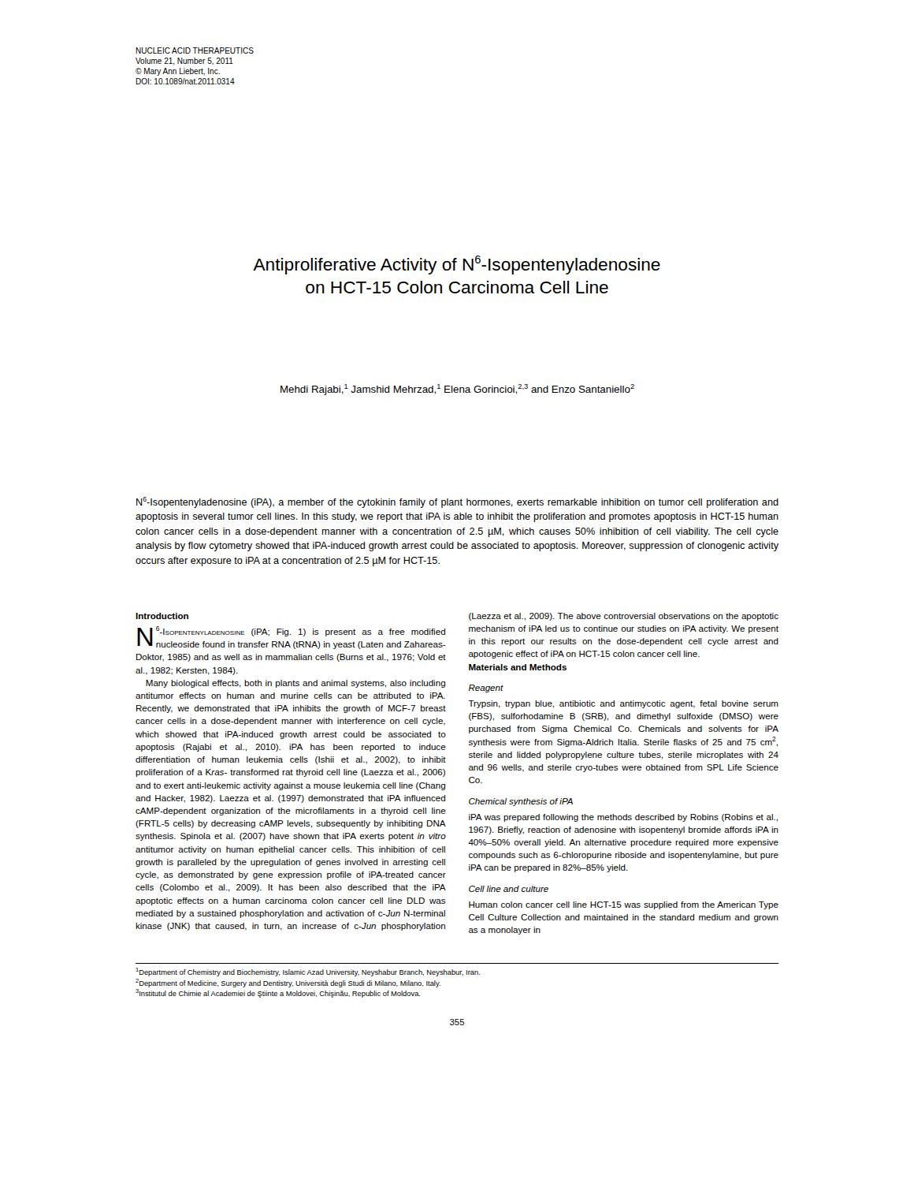NUCLEIC ACID THERAPEUTICS
Volume 21, Number 5, 2011
© Mary Ann Liebert, Inc.
DOI: 10.1089/nat.2011.0314
Antiproliferative Activity of N6-Isopentenyladenosine
on HCT-15 Colon Carcinoma Cell Line
Mehdi Rajabi,1 Jamshid Mehrzad,1 Elena Gorincioi,2,3 and Enzo Santaniello2
N6-Isopentenyladenosine (iPA), a member of the cytokinin family of plant hormones, exerts remarkable inhibition on tumor cell proliferation and apoptosis in several tumor cell lines. In this study, we report that iPA is able to inhibit the proliferation and promotes apoptosis in HCT-15 human colon cancer cells in a dose-dependent manner with a concentration of 2.5 µM, which causes 50% inhibition of cell viability. The cell cycle analysis by flow cytometry showed that iPA-induced growth arrest could be associated to apoptosis. Moreover, suppression of clonogenic activity occurs after exposure to iPA at a concentration of 2.5 µM for HCT-15.
Introduction
N6-Isopentenyladenosine (iPA; Fig. 1) is present as a free modified nucleoside found in transfer RNA (tRNA) in yeast (Laten and Zahareas-Doktor, 1985) and as well as in mammalian cells (Burns et al., 1976; Vold et al., 1982; Kersten, 1984).
Many biological effects, both in plants and animal systems, also including antitumor effects on human and murine cells can be attributed to iPA. Recently, we demonstrated that iPA inhibits the growth of MCF-7 breast cancer cells in a dose-dependent manner with interference on cell cycle, which showed that iPA-induced growth arrest could be associated to apoptosis (Rajabi et al., 2010). iPA has been reported to induce differentiation of human leukemia cells (Ishii et al., 2002), to inhibit proliferation of a Kras- transformed rat thyroid cell line (Laezza et al., 2006) and to exert anti-leukemic activity against a mouse leukemia cell line (Chang and Hacker, 1982). Laezza et al. (1997) demonstrated that iPA influenced cAMP-dependent organization of the microfilaments in a thyroid cell line (FRTL-5 cells) by decreasing cAMP levels, subsequently by inhibiting DNA synthesis. Spinola et al. (2007) have shown that iPA exerts potent in vitro antitumor activity on human epithelial cancer cells. This inhibition of cell growth is paralleled by the upregulation of genes involved in arresting cell cycle, as demonstrated by gene expression profile of iPA-treated cancer cells (Colombo et al., 2009). It has been also described that the iPA apoptotic effects on a human carcinoma colon cancer cell line DLD was mediated by a sustained phosphorylation and activation of c-Jun N-terminal kinase (JNK) that caused, in turn, an increase of c-Jun phosphorylation (Laezza et al., 2009). The above controversial observations on the apoptotic mechanism of iPA led us to continue our studies on iPA activity. We present in this report our results on the dose-dependent cell cycle arrest and apotogenic effect of iPA on HCT-15 colon cancer cell line.
Materials and Methods
Reagent
Trypsin, trypan blue, antibiotic and antimycotic agent, fetal bovine serum (FBS), sulforhodamine B (SRB), and dimethyl sulfoxide (DMSO) were purchased from Sigma Chemical Co. Chemicals and solvents for iPA synthesis were from Sigma-Aldrich Italia. Sterile flasks of 25 and 75 cm2, sterile and lidded polypropylene culture tubes, sterile microplates with 24 and 96 wells, and sterile cryo-tubes were obtained from SPL Life Science Co.
Chemical synthesis of iPA
iPA was prepared following the methods described by Robins (Robins et al., 1967). Briefly, reaction of adenosine with isopentenyl bromide affords iPA in 40%–50% overall yield. An alternative procedure required more expensive compounds such as 6-chloropurine riboside and isopentenylamine, but pure iPA can be prepared in 82%–85% yield.
Cell line and culture
Human colon cancer cell line HCT-15 was supplied from the American Type Cell Culture Collection and maintained in the standard medium and grown as a monolayer in
1Department of Chemistry and Biochemistry, Islamic Azad University, Neyshabur Branch, Neyshabur, Iran.
2Department of Medicine, Surgery and Dentistry, Università degli Studi di Milano, Milano, Italy.
3Institutul de Chimie al Academiei de Ştiinte a Moldovei, Chişinău, Republic of Moldova.
355